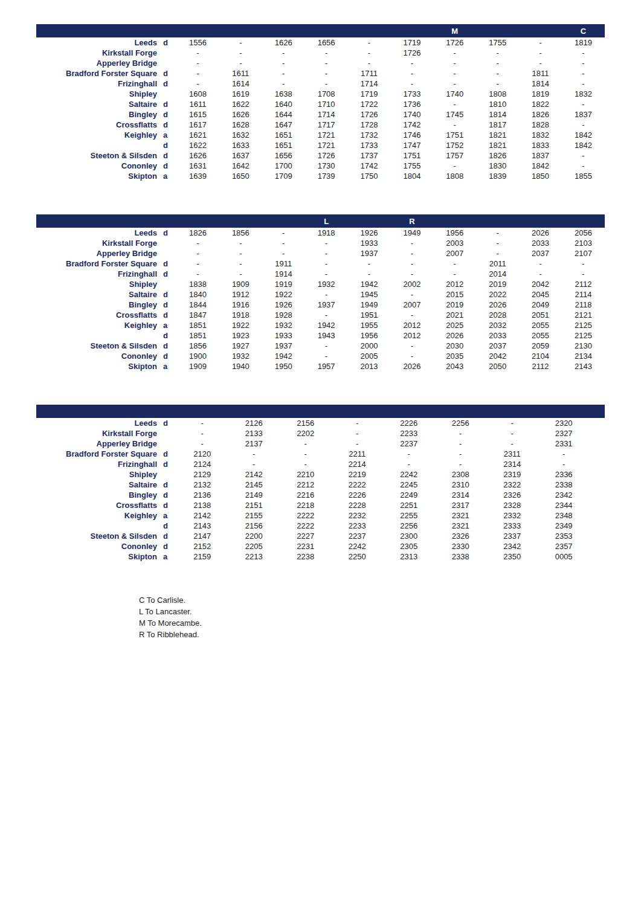| | | | | | | | | M | | | C |
| --- | --- | --- | --- | --- | --- | --- | --- | --- | --- | --- | --- |
| Leeds | d | 1556 | - | 1626 | 1656 | - | 1719 | 1726 | 1755 | - | 1819 |
| Kirkstall Forge | | - | - | - | - | - | 1726 | - | - | - | - |
| Apperley Bridge | | - | - | - | - | - | - | - | - | - | - |
| Bradford Forster Square | d | - | 1611 | - | - | 1711 | - | - | - | 1811 | - |
| Frizinghall | d | - | 1614 | - | - | 1714 | - | - | - | 1814 | - |
| Shipley | | 1608 | 1619 | 1638 | 1708 | 1719 | 1733 | 1740 | 1808 | 1819 | 1832 |
| Saltaire | d | 1611 | 1622 | 1640 | 1710 | 1722 | 1736 | - | 1810 | 1822 | - |
| Bingley | d | 1615 | 1626 | 1644 | 1714 | 1726 | 1740 | 1745 | 1814 | 1826 | 1837 |
| Crossflatts | d | 1617 | 1628 | 1647 | 1717 | 1728 | 1742 | - | 1817 | 1828 | - |
| Keighley | a | 1621 | 1632 | 1651 | 1721 | 1732 | 1746 | 1751 | 1821 | 1832 | 1842 |
| | d | 1622 | 1633 | 1651 | 1721 | 1733 | 1747 | 1752 | 1821 | 1833 | 1842 |
| Steeton & Silsden | d | 1626 | 1637 | 1656 | 1726 | 1737 | 1751 | 1757 | 1826 | 1837 | - |
| Cononley | d | 1631 | 1642 | 1700 | 1730 | 1742 | 1755 | - | 1830 | 1842 | - |
| Skipton | a | 1639 | 1650 | 1709 | 1739 | 1750 | 1804 | 1808 | 1839 | 1850 | 1855 |
| | | | | | L | | R | | | | |
| --- | --- | --- | --- | --- | --- | --- | --- | --- | --- | --- | --- |
| Leeds | d | 1826 | 1856 | - | 1918 | 1926 | 1949 | 1956 | - | 2026 | 2056 |
| Kirkstall Forge | | - | - | - | - | 1933 | - | 2003 | - | 2033 | 2103 |
| Apperley Bridge | | - | - | - | - | 1937 | - | 2007 | - | 2037 | 2107 |
| Bradford Forster Square | d | - | - | 1911 | - | - | - | - | 2011 | - | - |
| Frizinghall | d | - | - | 1914 | - | - | - | - | 2014 | - | - |
| Shipley | | 1838 | 1909 | 1919 | 1932 | 1942 | 2002 | 2012 | 2019 | 2042 | 2112 |
| Saltaire | d | 1840 | 1912 | 1922 | - | 1945 | - | 2015 | 2022 | 2045 | 2114 |
| Bingley | d | 1844 | 1916 | 1926 | 1937 | 1949 | 2007 | 2019 | 2026 | 2049 | 2118 |
| Crossflatts | d | 1847 | 1918 | 1928 | - | 1951 | - | 2021 | 2028 | 2051 | 2121 |
| Keighley | a | 1851 | 1922 | 1932 | 1942 | 1955 | 2012 | 2025 | 2032 | 2055 | 2125 |
| | d | 1851 | 1923 | 1933 | 1943 | 1956 | 2012 | 2026 | 2033 | 2055 | 2125 |
| Steeton & Silsden | d | 1856 | 1927 | 1937 | - | 2000 | - | 2030 | 2037 | 2059 | 2130 |
| Cononley | d | 1900 | 1932 | 1942 | - | 2005 | - | 2035 | 2042 | 2104 | 2134 |
| Skipton | a | 1909 | 1940 | 1950 | 1957 | 2013 | 2026 | 2043 | 2050 | 2112 | 2143 |
| Leeds | d | - | 2126 | 2156 | - | 2226 | 2256 | - | 2320 | |
| Kirkstall Forge | | - | 2133 | 2202 | - | 2233 | - | - | 2327 | |
| Apperley Bridge | | - | 2137 | - | - | 2237 | - | - | 2331 | |
| Bradford Forster Square | d | 2120 | - | - | 2211 | - | - | 2311 | - | |
| Frizinghall | d | 2124 | - | - | 2214 | - | - | 2314 | - | |
| Shipley | | 2129 | 2142 | 2210 | 2219 | 2242 | 2308 | 2319 | 2336 | |
| Saltaire | d | 2132 | 2145 | 2212 | 2222 | 2245 | 2310 | 2322 | 2338 | |
| Bingley | d | 2136 | 2149 | 2216 | 2226 | 2249 | 2314 | 2326 | 2342 | |
| Crossflatts | d | 2138 | 2151 | 2218 | 2228 | 2251 | 2317 | 2328 | 2344 | |
| Keighley | a | 2142 | 2155 | 2222 | 2232 | 2255 | 2321 | 2332 | 2348 | |
| | d | 2143 | 2156 | 2222 | 2233 | 2256 | 2321 | 2333 | 2349 | |
| Steeton & Silsden | d | 2147 | 2200 | 2227 | 2237 | 2300 | 2326 | 2337 | 2353 | |
| Cononley | d | 2152 | 2205 | 2231 | 2242 | 2305 | 2330 | 2342 | 2357 | |
| Skipton | a | 2159 | 2213 | 2238 | 2250 | 2313 | 2338 | 2350 | 0005 | |
C To Carlisle.
L To Lancaster.
M To Morecambe.
R To Ribblehead.